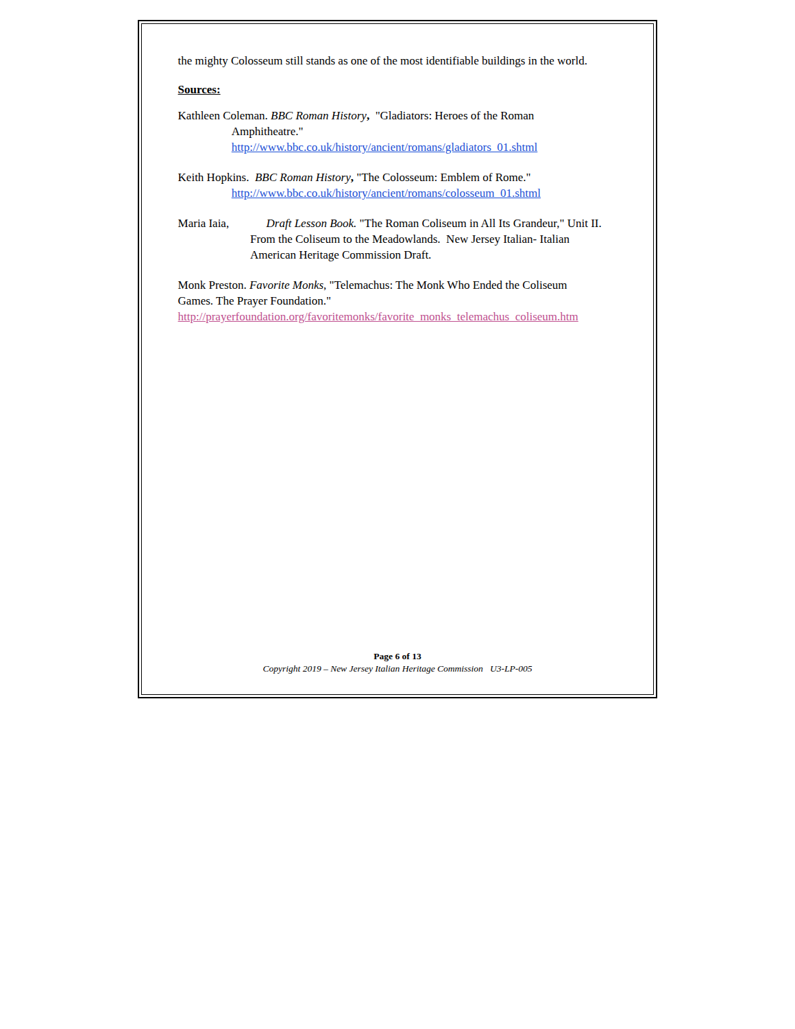the mighty Colosseum still stands as one of the most identifiable buildings in the world.
Sources:
Kathleen Coleman. BBC Roman History, "Gladiators: Heroes of the Roman Amphitheatre." http://www.bbc.co.uk/history/ancient/romans/gladiators_01.shtml
Keith Hopkins. BBC Roman History, "The Colosseum: Emblem of Rome." http://www.bbc.co.uk/history/ancient/romans/colosseum_01.shtml
Maria Iaia, Draft Lesson Book. "The Roman Coliseum in All Its Grandeur," Unit II. From the Coliseum to the Meadowlands. New Jersey Italian- Italian American Heritage Commission Draft.
Monk Preston. Favorite Monks, "Telemachus: The Monk Who Ended the Coliseum Games. The Prayer Foundation." http://prayerfoundation.org/favoritemonks/favorite_monks_telemachus_coliseum.htm
Page 6 of 13
Copyright 2019 – New Jersey Italian Heritage Commission U3-LP-005